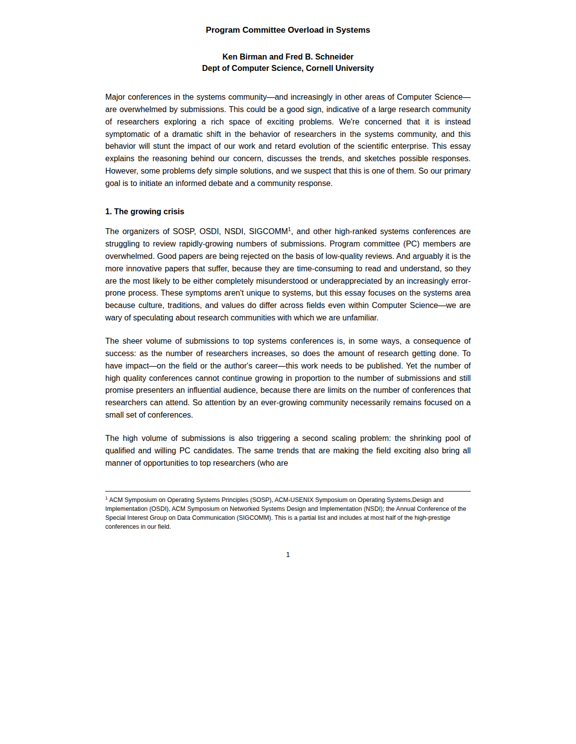Program Committee Overload in Systems
Ken Birman and Fred B. Schneider
Dept of Computer Science, Cornell University
Major conferences in the systems community—and increasingly in other areas of Computer Science—are overwhelmed by submissions. This could be a good sign, indicative of a large research community of researchers exploring a rich space of exciting problems. We're concerned that it is instead symptomatic of a dramatic shift in the behavior of researchers in the systems community, and this behavior will stunt the impact of our work and retard evolution of the scientific enterprise. This essay explains the reasoning behind our concern, discusses the trends, and sketches possible responses. However, some problems defy simple solutions, and we suspect that this is one of them. So our primary goal is to initiate an informed debate and a community response.
1. The growing crisis
The organizers of SOSP, OSDI, NSDI, SIGCOMM1, and other high-ranked systems conferences are struggling to review rapidly-growing numbers of submissions. Program committee (PC) members are overwhelmed. Good papers are being rejected on the basis of low-quality reviews. And arguably it is the more innovative papers that suffer, because they are time-consuming to read and understand, so they are the most likely to be either completely misunderstood or underappreciated by an increasingly error-prone process. These symptoms aren't unique to systems, but this essay focuses on the systems area because culture, traditions, and values do differ across fields even within Computer Science—we are wary of speculating about research communities with which we are unfamiliar.
The sheer volume of submissions to top systems conferences is, in some ways, a consequence of success: as the number of researchers increases, so does the amount of research getting done. To have impact—on the field or the author's career—this work needs to be published. Yet the number of high quality conferences cannot continue growing in proportion to the number of submissions and still promise presenters an influential audience, because there are limits on the number of conferences that researchers can attend. So attention by an ever-growing community necessarily remains focused on a small set of conferences.
The high volume of submissions is also triggering a second scaling problem: the shrinking pool of qualified and willing PC candidates. The same trends that are making the field exciting also bring all manner of opportunities to top researchers (who are
1 ACM Symposium on Operating Systems Principles (SOSP), ACM-USENIX Symposium on Operating Systems,Design and Implementation (OSDI), ACM Symposium on Networked Systems Design and Implementation (NSDI); the Annual Conference of the Special Interest Group on Data Communication (SIGCOMM). This is a partial list and includes at most half of the high-prestige conferences in our field.
1